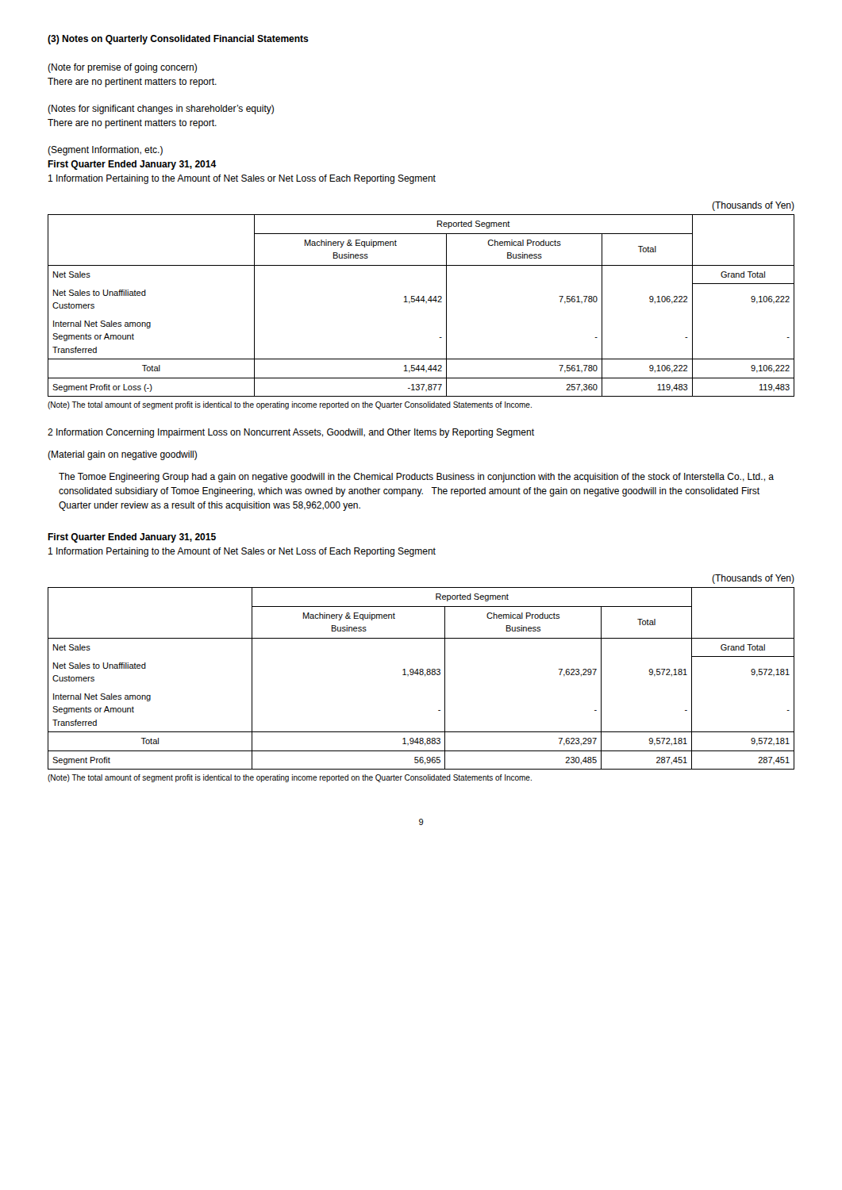(3) Notes on Quarterly Consolidated Financial Statements
(Note for premise of going concern)
There are no pertinent matters to report.
(Notes for significant changes in shareholder’s equity)
There are no pertinent matters to report.
(Segment Information, etc.)
First Quarter Ended January 31, 2014
1 Information Pertaining to the Amount of Net Sales or Net Loss of Each Reporting Segment
(Thousands of Yen)
| | Reported Segment | |
| --- | --- | --- |
| Machinery & Equipment Business | Chemical Products Business | Total |
| Net Sales | | | | Grand Total |
| Net Sales to Unaffiliated Customers | 1,544,442 | 7,561,780 | 9,106,222 | 9,106,222 |
| Internal Net Sales among Segments or Amount Transferred | - | - | - | - |
| Total | 1,544,442 | 7,561,780 | 9,106,222 | 9,106,222 |
| Segment Profit or Loss (-) | -137,877 | 257,360 | 119,483 | 119,483 |
(Note) The total amount of segment profit is identical to the operating income reported on the Quarter Consolidated Statements of Income.
2 Information Concerning Impairment Loss on Noncurrent Assets, Goodwill, and Other Items by Reporting Segment
(Material gain on negative goodwill)
The Tomoe Engineering Group had a gain on negative goodwill in the Chemical Products Business in conjunction with the acquisition of the stock of Interstella Co., Ltd., a consolidated subsidiary of Tomoe Engineering, which was owned by another company. The reported amount of the gain on negative goodwill in the consolidated First Quarter under review as a result of this acquisition was 58,962,000 yen.
First Quarter Ended January 31, 2015
1 Information Pertaining to the Amount of Net Sales or Net Loss of Each Reporting Segment
(Thousands of Yen)
| | Reported Segment | |
| --- | --- | --- |
| Machinery & Equipment Business | Chemical Products Business | Total |
| Net Sales | | | | Grand Total |
| Net Sales to Unaffiliated Customers | 1,948,883 | 7,623,297 | 9,572,181 | 9,572,181 |
| Internal Net Sales among Segments or Amount Transferred | - | - | - | - |
| Total | 1,948,883 | 7,623,297 | 9,572,181 | 9,572,181 |
| Segment Profit | 56,965 | 230,485 | 287,451 | 287,451 |
(Note) The total amount of segment profit is identical to the operating income reported on the Quarter Consolidated Statements of Income.
9